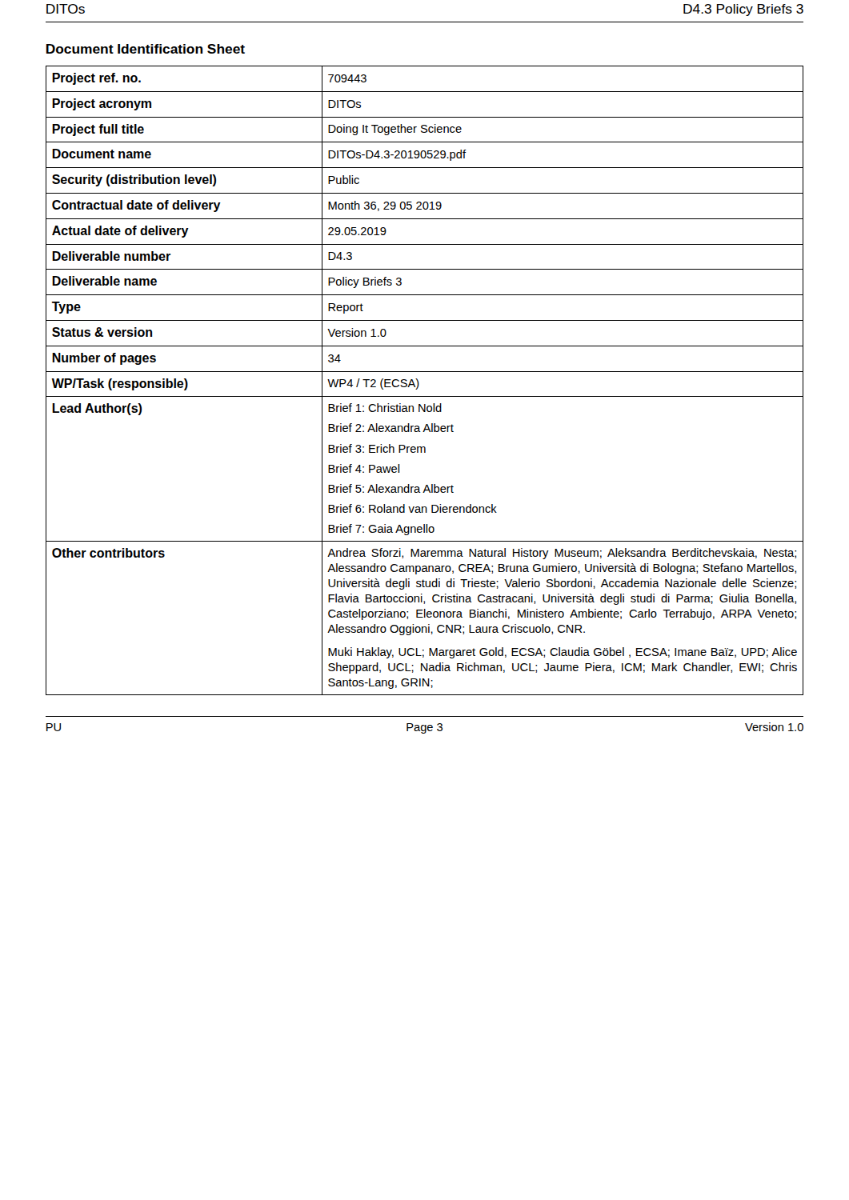DITOs
D4.3 Policy Briefs 3
Document Identification Sheet
| Project ref. no. | 709443 |
| Project acronym | DITOs |
| Project full title | Doing It Together Science |
| Document name | DITOs-D4.3-20190529.pdf |
| Security (distribution level) | Public |
| Contractual date of delivery | Month 36, 29 05 2019 |
| Actual date of delivery | 29.05.2019 |
| Deliverable number | D4.3 |
| Deliverable name | Policy Briefs 3 |
| Type | Report |
| Status & version | Version 1.0 |
| Number of pages | 34 |
| WP/Task (responsible) | WP4 / T2 (ECSA) |
| Lead Author(s) | Brief 1: Christian Nold Brief 2: Alexandra Albert Brief 3: Erich Prem Brief 4: Pawel Brief 5: Alexandra Albert Brief 6: Roland van Dierendonck Brief 7: Gaia Agnello |
| Other contributors | Andrea Sforzi, Maremma Natural History Museum; Aleksandra Berditchevskaia, Nesta; Alessandro Campanaro, CREA; Bruna Gumiero, Università di Bologna; Stefano Martellos, Università degli studi di Trieste; Valerio Sbordoni, Accademia Nazionale delle Scienze; Flavia Bartoccioni, Cristina Castracani, Università degli studi di Parma; Giulia Bonella, Castelporziano; Eleonora Bianchi, Ministero Ambiente; Carlo Terrabujo, ARPA Veneto; Alessandro Oggioni, CNR; Laura Criscuolo, CNR. Muki Haklay, UCL; Margaret Gold, ECSA; Claudia Göbel , ECSA; Imane Baïz, UPD; Alice Sheppard, UCL; Nadia Richman, UCL; Jaume Piera, ICM; Mark Chandler, EWI; Chris Santos-Lang, GRIN; |
PU
Page 3
Version 1.0